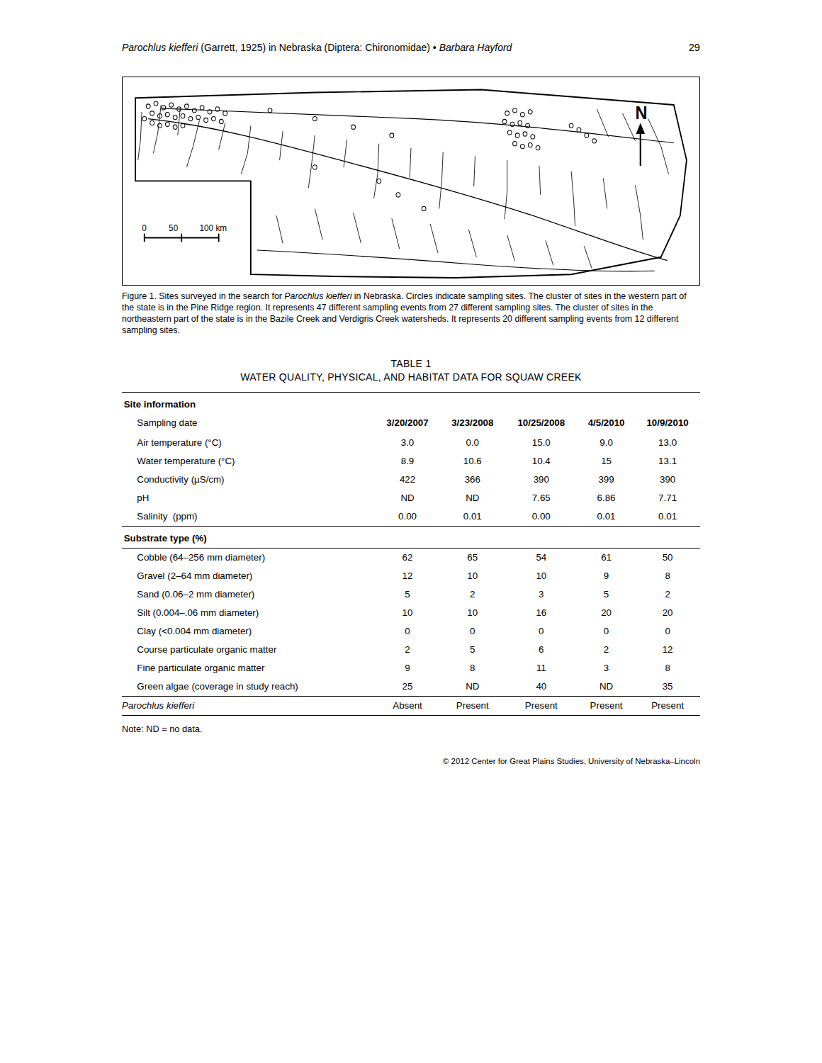Parochlus kiefferi (Garrett, 1925) in Nebraska (Diptera: Chironomidae) • Barbara Hayford
29
N 0 50 100 km
Figure 1. Sites surveyed in the search for Parochlus kiefferi in Nebraska. Circles indicate sampling sites. The cluster of sites in the western part of the state is in the Pine Ridge region. It represents 47 different sampling events from 27 different sampling sites. The cluster of sites in the northeastern part of the state is in the Bazile Creek and Verdigris Creek watersheds. It represents 20 different sampling events from 12 different sampling sites.
TABLE 1 WATER QUALITY, PHYSICAL, AND HABITAT DATA FOR SQUAW CREEK
Water quality, physical, and habitat data for Squaw Creek
| Site information |
| --- |
| Sampling date | 3/20/2007 | 3/23/2008 | 10/25/2008 | 4/5/2010 | 10/9/2010 |
| Air temperature (°C) | 3.0 | 0.0 | 15.0 | 9.0 | 13.0 |
| Water temperature (°C) | 8.9 | 10.6 | 10.4 | 15 | 13.1 |
| Conductivity (µS/cm) | 422 | 366 | 390 | 399 | 390 |
| pH | ND | ND | 7.65 | 6.86 | 7.71 |
| Salinity (ppm) | 0.00 | 0.01 | 0.00 | 0.01 | 0.01 |
| Substrate type (%) |
| Cobble (64–256 mm diameter) | 62 | 65 | 54 | 61 | 50 |
| Gravel (2–64 mm diameter) | 12 | 10 | 10 | 9 | 8 |
| Sand (0.06–2 mm diameter) | 5 | 2 | 3 | 5 | 2 |
| Silt (0.004–.06 mm diameter) | 10 | 10 | 16 | 20 | 20 |
| Clay (<0.004 mm diameter) | 0 | 0 | 0 | 0 | 0 |
| Course particulate organic matter | 2 | 5 | 6 | 2 | 12 |
| Fine particulate organic matter | 9 | 8 | 11 | 3 | 8 |
| Green algae (coverage in study reach) | 25 | ND | 40 | ND | 35 |
| Parochlus kiefferi | Absent | Present | Present | Present | Present |
Note: ND = no data.
© 2012 Center for Great Plains Studies, University of Nebraska–Lincoln